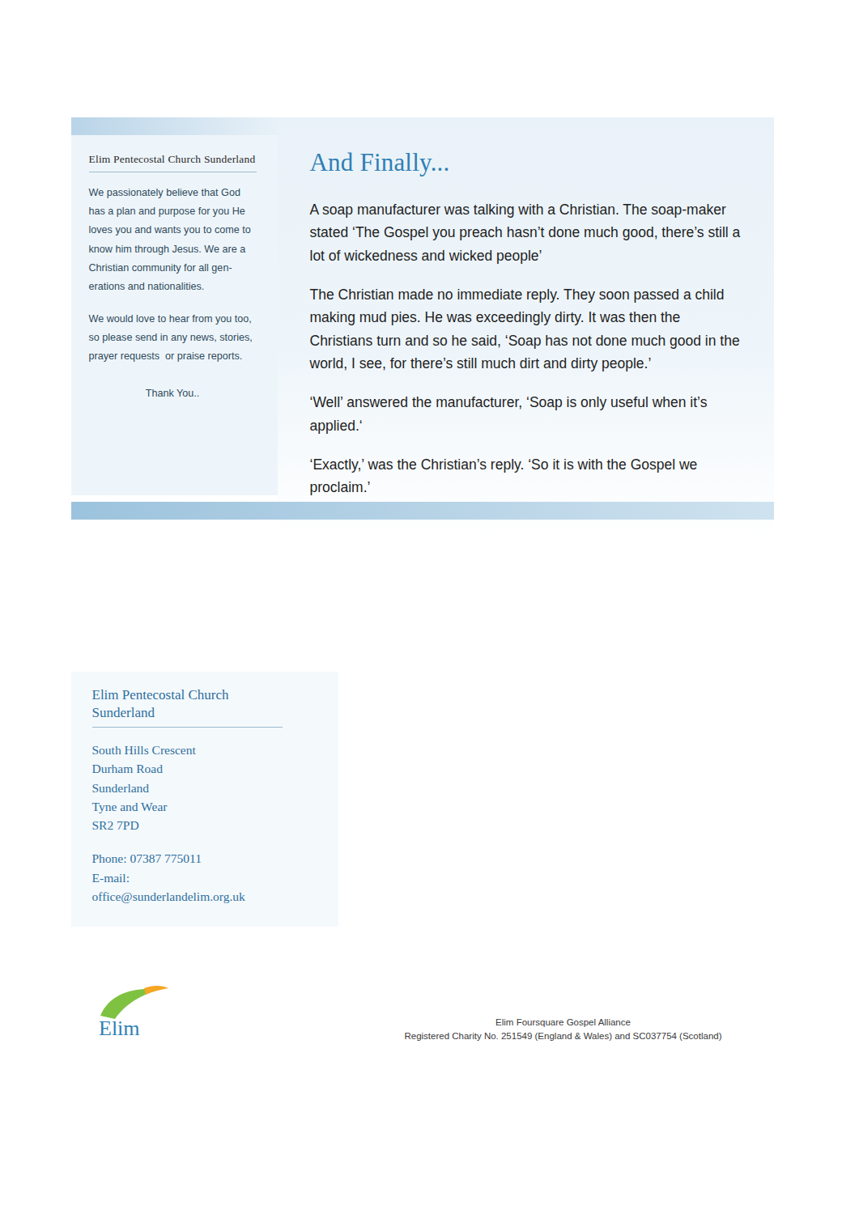Elim Pentecostal Church Sunder­land
We passionately believe that God has a plan and purpose for you He loves you and wants you to come to know him through Jesus. We are a Christian community for all gen­erations and nationalities.
We would love to hear from you too, so please send in any news, stories, prayer requests or praise reports.
Thank You..
And Finally...
A soap manufacturer was talking with a Christian. The soap-maker stated ‘The Gospel you preach hasn’t done much good, there’s still a lot of wickedness and wicked people’
The Christian made no immediate reply. They soon passed a child making mud pies. He was exceedingly dirty. It was then the Christians turn and so he said, ‘Soap has not done much good in the world, I see, for there’s still much dirt and dirty people.’
‘Well’ answered the manufacturer, ‘Soap is only useful when it’s applied.‘
‘Exactly,’ was the Christian’s reply. ‘So it is with the Gospel we proclaim.’
Elim Pentecostal Church
Sunderland
South Hills Crescent
Durham Road
Sunderland
Tyne and Wear
SR2 7PD
Phone: 07387 775011
E-mail:
office@sunderlandelim.org.uk
Elim
Elim Foursquare Gospel Alliance
Registered Charity No. 251549 (England & Wales) and SC037754 (Scotland)